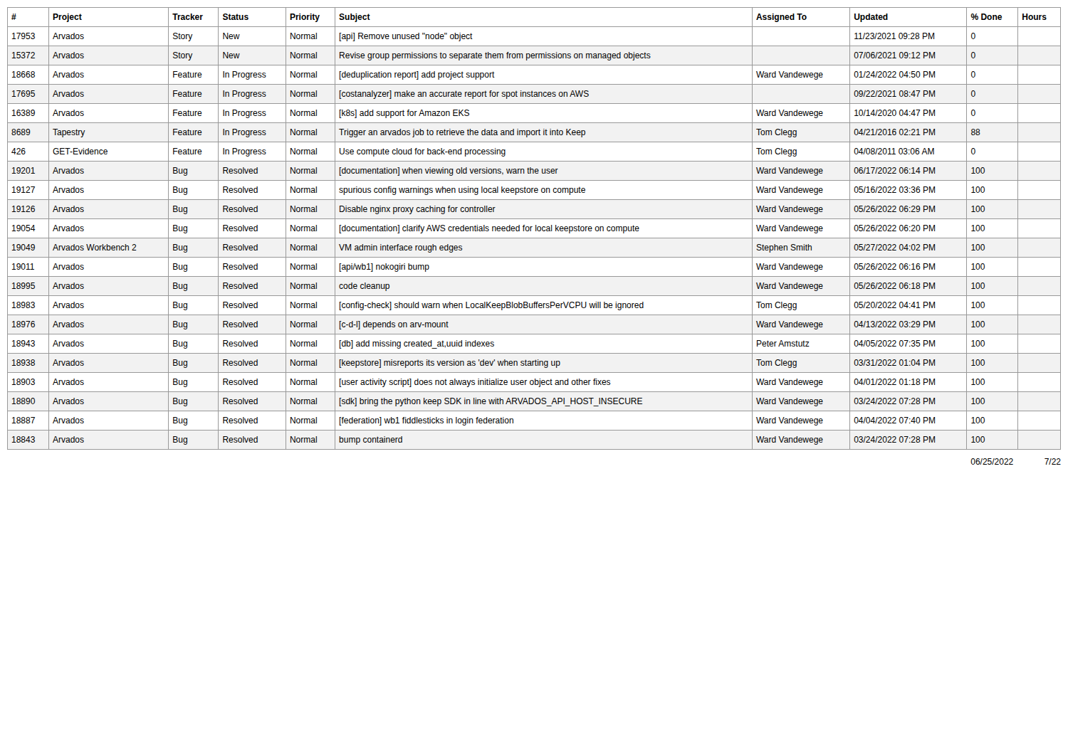Arvados issue tracker listing
| # | Project | Tracker | Status | Priority | Subject | Assigned To | Updated | % Done | Hours |
| --- | --- | --- | --- | --- | --- | --- | --- | --- | --- |
| 17953 | Arvados | Story | New | Normal | [api] Remove unused "node" object | | 11/23/2021 09:28 PM | 0 | |
| 15372 | Arvados | Story | New | Normal | Revise group permissions to separate them from permissions on managed objects | | 07/06/2021 09:12 PM | 0 | |
| 18668 | Arvados | Feature | In Progress | Normal | [deduplication report] add project support | Ward Vandewege | 01/24/2022 04:50 PM | 0 | |
| 17695 | Arvados | Feature | In Progress | Normal | [costanalyzer] make an accurate report for spot instances on AWS | | 09/22/2021 08:47 PM | 0 | |
| 16389 | Arvados | Feature | In Progress | Normal | [k8s] add support for Amazon EKS | Ward Vandewege | 10/14/2020 04:47 PM | 0 | |
| 8689 | Tapestry | Feature | In Progress | Normal | Trigger an arvados job to retrieve the data and import it into Keep | Tom Clegg | 04/21/2016 02:21 PM | 88 | |
| 426 | GET-Evidence | Feature | In Progress | Normal | Use compute cloud for back-end processing | Tom Clegg | 04/08/2011 03:06 AM | 0 | |
| 19201 | Arvados | Bug | Resolved | Normal | [documentation] when viewing old versions, warn the user | Ward Vandewege | 06/17/2022 06:14 PM | 100 | |
| 19127 | Arvados | Bug | Resolved | Normal | spurious config warnings when using local keepstore on compute | Ward Vandewege | 05/16/2022 03:36 PM | 100 | |
| 19126 | Arvados | Bug | Resolved | Normal | Disable nginx proxy caching for controller | Ward Vandewege | 05/26/2022 06:29 PM | 100 | |
| 19054 | Arvados | Bug | Resolved | Normal | [documentation] clarify AWS credentials needed for local keepstore on compute | Ward Vandewege | 05/26/2022 06:20 PM | 100 | |
| 19049 | Arvados Workbench 2 | Bug | Resolved | Normal | VM admin interface rough edges | Stephen Smith | 05/27/2022 04:02 PM | 100 | |
| 19011 | Arvados | Bug | Resolved | Normal | [api/wb1] nokogiri bump | Ward Vandewege | 05/26/2022 06:16 PM | 100 | |
| 18995 | Arvados | Bug | Resolved | Normal | code cleanup | Ward Vandewege | 05/26/2022 06:18 PM | 100 | |
| 18983 | Arvados | Bug | Resolved | Normal | [config-check] should warn when LocalKeepBlobBuffersPerVCPU will be ignored | Tom Clegg | 05/20/2022 04:41 PM | 100 | |
| 18976 | Arvados | Bug | Resolved | Normal | [c-d-l] depends on arv-mount | Ward Vandewege | 04/13/2022 03:29 PM | 100 | |
| 18943 | Arvados | Bug | Resolved | Normal | [db] add missing created_at,uuid indexes | Peter Amstutz | 04/05/2022 07:35 PM | 100 | |
| 18938 | Arvados | Bug | Resolved | Normal | [keepstore] misreports its version as 'dev' when starting up | Tom Clegg | 03/31/2022 01:04 PM | 100 | |
| 18903 | Arvados | Bug | Resolved | Normal | [user activity script] does not always initialize user object and other fixes | Ward Vandewege | 04/01/2022 01:18 PM | 100 | |
| 18890 | Arvados | Bug | Resolved | Normal | [sdk] bring the python keep SDK in line with ARVADOS_API_HOST_INSECURE | Ward Vandewege | 03/24/2022 07:28 PM | 100 | |
| 18887 | Arvados | Bug | Resolved | Normal | [federation] wb1 fiddlesticks in login federation | Ward Vandewege | 04/04/2022 07:40 PM | 100 | |
| 18843 | Arvados | Bug | Resolved | Normal | bump containerd | Ward Vandewege | 03/24/2022 07:28 PM | 100 | |
06/25/2022 7/22